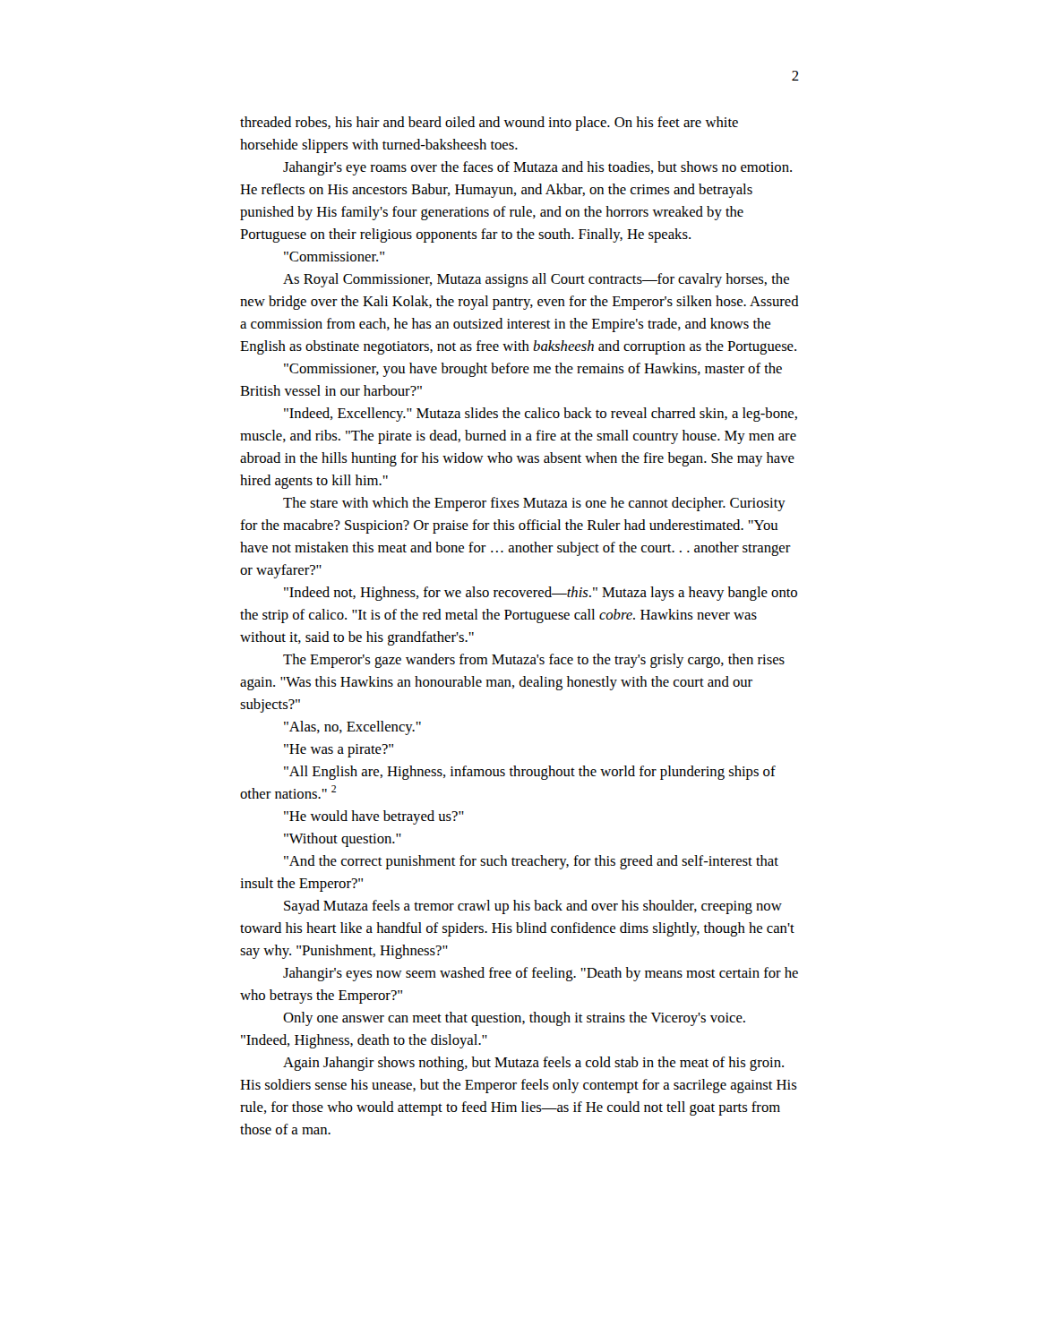2
threaded robes, his hair and beard oiled and wound into place. On his feet are white horsehide slippers with turned-baksheesh toes.
Jahangir's eye roams over the faces of Mutaza and his toadies, but shows no emotion. He reflects on His ancestors Babur, Humayun, and Akbar, on the crimes and betrayals punished by His family's four generations of rule, and on the horrors wreaked by the Portuguese on their religious opponents far to the south. Finally, He speaks.
"Commissioner."
As Royal Commissioner, Mutaza assigns all Court contracts—for cavalry horses, the new bridge over the Kali Kolak, the royal pantry, even for the Emperor's silken hose. Assured a commission from each, he has an outsized interest in the Empire's trade, and knows the English as obstinate negotiators, not as free with baksheesh and corruption as the Portuguese.
"Commissioner, you have brought before me the remains of Hawkins, master of the British vessel in our harbour?"
"Indeed, Excellency." Mutaza slides the calico back to reveal charred skin, a leg-bone, muscle, and ribs. "The pirate is dead, burned in a fire at the small country house. My men are abroad in the hills hunting for his widow who was absent when the fire began. She may have hired agents to kill him."
The stare with which the Emperor fixes Mutaza is one he cannot decipher. Curiosity for the macabre? Suspicion? Or praise for this official the Ruler had underestimated. "You have not mistaken this meat and bone for … another subject of the court. . . another stranger or wayfarer?"
"Indeed not, Highness, for we also recovered—this." Mutaza lays a heavy bangle onto the strip of calico. "It is of the red metal the Portuguese call cobre. Hawkins never was without it, said to be his grandfather's."
The Emperor's gaze wanders from Mutaza's face to the tray's grisly cargo, then rises again. "Was this Hawkins an honourable man, dealing honestly with the court and our subjects?"
"Alas, no, Excellency."
"He was a pirate?"
"All English are, Highness, infamous throughout the world for plundering ships of other nations." 2
"He would have betrayed us?"
"Without question."
"And the correct punishment for such treachery, for this greed and self-interest that insult the Emperor?"
Sayad Mutaza feels a tremor crawl up his back and over his shoulder, creeping now toward his heart like a handful of spiders. His blind confidence dims slightly, though he can't say why. "Punishment, Highness?"
Jahangir's eyes now seem washed free of feeling. "Death by means most certain for he who betrays the Emperor?"
Only one answer can meet that question, though it strains the Viceroy's voice. "Indeed, Highness, death to the disloyal."
Again Jahangir shows nothing, but Mutaza feels a cold stab in the meat of his groin. His soldiers sense his unease, but the Emperor feels only contempt for a sacrilege against His rule, for those who would attempt to feed Him lies—as if He could not tell goat parts from those of a man.